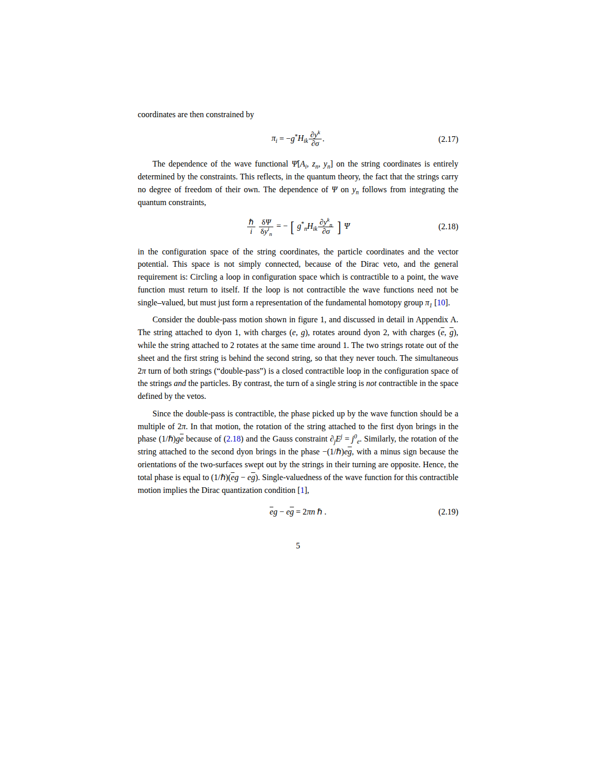coordinates are then constrained by
πi = −g*Hik∂yk∂σ. (2.17)
The dependence of the wave functional Ψ[Ai, zn, yn] on the string coordinates is entirely determined by the constraints. This reflects, in the quantum theory, the fact that the strings carry no degree of freedom of their own. The dependence of Ψ on yn follows from integrating the quantum constraints,
ℏi δΨ δyin = − [ g*nHik∂ykn∂σ ] Ψ (2.18)
in the configuration space of the string coordinates, the particle coordinates and the vector potential. This space is not simply connected, because of the Dirac veto, and the general requirement is: Circling a loop in configuration space which is contractible to a point, the wave function must return to itself. If the loop is not contractible the wave functions need not be single–valued, but must just form a representation of the fundamental homotopy group π1 [10].
Consider the double-pass motion shown in figure 1, and discussed in detail in Appendix A. The string attached to dyon 1, with charges (e, g), rotates around dyon 2, with charges (e, g), while the string attached to 2 rotates at the same time around 1. The two strings rotate out of the sheet and the first string is behind the second string, so that they never touch. The simultaneous 2π turn of both strings (“double-pass”) is a closed contractible loop in the configuration space of the strings and the particles. By contrast, the turn of a single string is not contractible in the space defined by the vetos.
Since the double-pass is contractible, the phase picked up by the wave function should be a multiple of 2π. In that motion, the rotation of the string attached to the first dyon brings in the phase (1/ℏ)ge because of (2.18) and the Gauss constraint ∂jEj = j0e. Similarly, the rotation of the string attached to the second dyon brings in the phase −(1/ℏ)eg, with a minus sign because the orientations of the two-surfaces swept out by the strings in their turning are opposite. Hence, the total phase is equal to (1/ℏ)(eg − eg). Single-valuedness of the wave function for this contractible motion implies the Dirac quantization condition [1],
eg − eg = 2πn ℏ . (2.19)
5